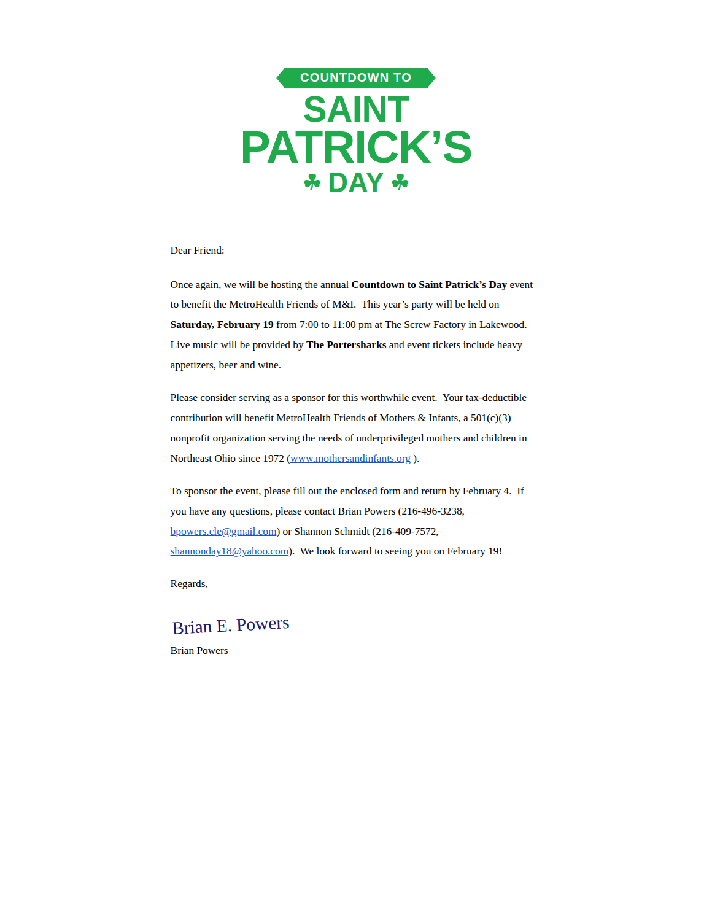COUNTDOWN TO
SAINT
PATRICK’S
☘DAY☘
Dear Friend:
Once again, we will be hosting the annual Countdown to Saint Patrick’s Day event to benefit the MetroHealth Friends of M&I. This year’s party will be held on Saturday, February 19 from 7:00 to 11:00 pm at The Screw Factory in Lakewood. Live music will be provided by The Portersharks and event tickets include heavy appetizers, beer and wine.
Please consider serving as a sponsor for this worthwhile event. Your tax-deductible contribution will benefit MetroHealth Friends of Mothers & Infants, a 501(c)(3) nonprofit organization serving the needs of underprivileged mothers and children in Northeast Ohio since 1972 (www.mothersandinfants.org ).
To sponsor the event, please fill out the enclosed form and return by February 4. If you have any questions, please contact Brian Powers (216-496-3238, bpowers.cle@gmail.com) or Shannon Schmidt (216-409-7572, shannonday18@yahoo.com). We look forward to seeing you on February 19!
Regards,
Brian E. Powers
Brian Powers